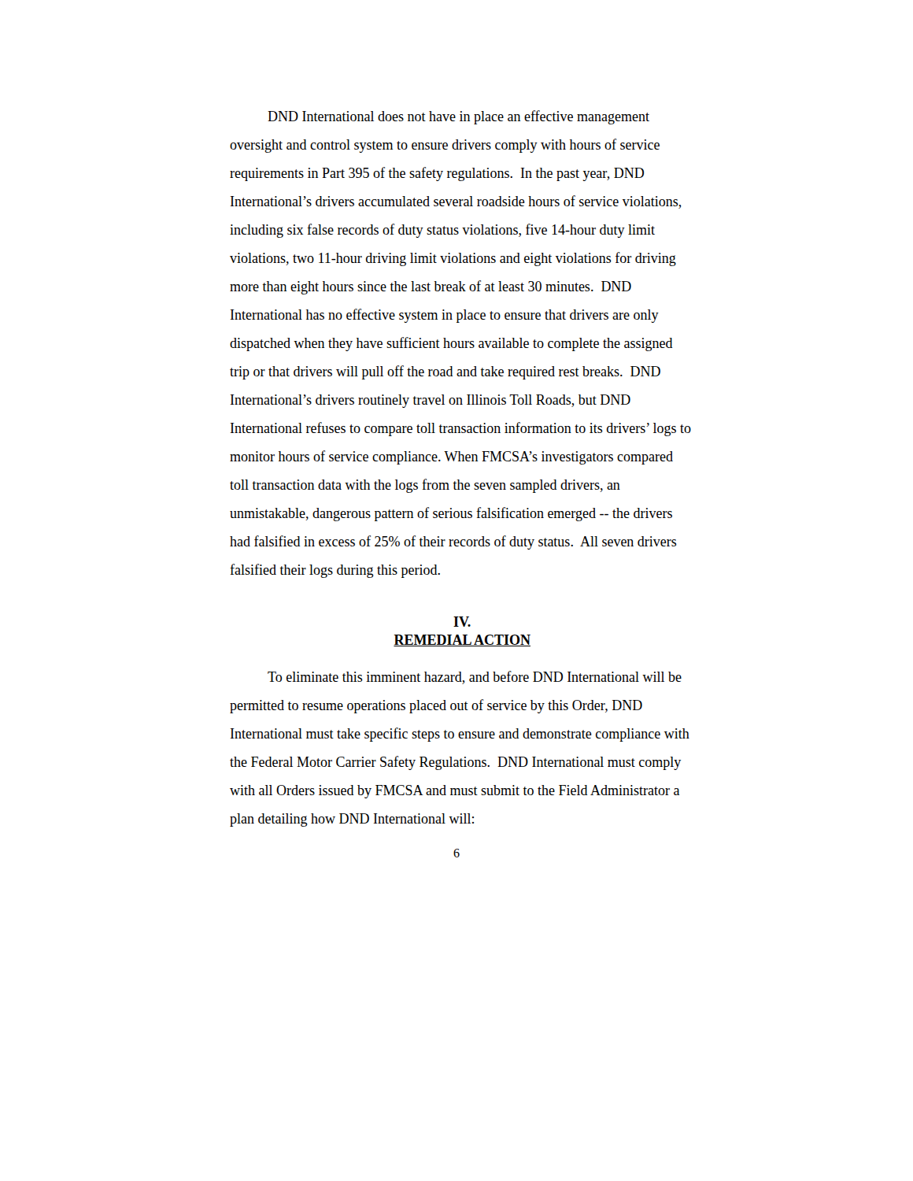DND International does not have in place an effective management oversight and control system to ensure drivers comply with hours of service requirements in Part 395 of the safety regulations. In the past year, DND International’s drivers accumulated several roadside hours of service violations, including six false records of duty status violations, five 14-hour duty limit violations, two 11-hour driving limit violations and eight violations for driving more than eight hours since the last break of at least 30 minutes. DND International has no effective system in place to ensure that drivers are only dispatched when they have sufficient hours available to complete the assigned trip or that drivers will pull off the road and take required rest breaks. DND International’s drivers routinely travel on Illinois Toll Roads, but DND International refuses to compare toll transaction information to its drivers’ logs to monitor hours of service compliance. When FMCSA’s investigators compared toll transaction data with the logs from the seven sampled drivers, an unmistakable, dangerous pattern of serious falsification emerged -- the drivers had falsified in excess of 25% of their records of duty status. All seven drivers falsified their logs during this period.
IV. REMEDIAL ACTION
To eliminate this imminent hazard, and before DND International will be permitted to resume operations placed out of service by this Order, DND International must take specific steps to ensure and demonstrate compliance with the Federal Motor Carrier Safety Regulations. DND International must comply with all Orders issued by FMCSA and must submit to the Field Administrator a plan detailing how DND International will:
6